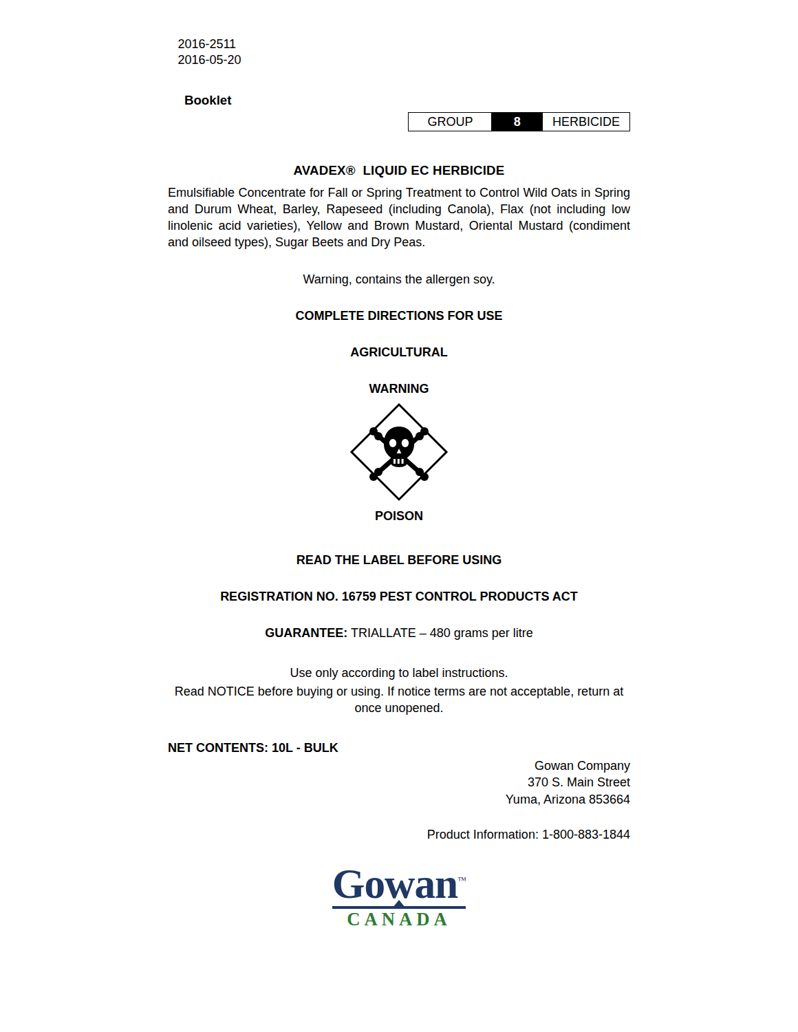2016-2511
2016-05-20
Booklet
GROUP
8
HERBICIDE
AVADEX® LIQUID EC HERBICIDE
Emulsifiable Concentrate for Fall or Spring Treatment to Control Wild Oats in Spring and Durum Wheat, Barley, Rapeseed (including Canola), Flax (not including low linolenic acid varieties), Yellow and Brown Mustard, Oriental Mustard (condiment and oilseed types), Sugar Beets and Dry Peas.
Warning, contains the allergen soy.
COMPLETE DIRECTIONS FOR USE
AGRICULTURAL
WARNING
POISON
READ THE LABEL BEFORE USING
REGISTRATION NO. 16759 PEST CONTROL PRODUCTS ACT
GUARANTEE: TRIALLATE – 480 grams per litre
Use only according to label instructions.
Read NOTICE before buying or using. If notice terms are not acceptable, return at once unopened.
NET CONTENTS: 10L - BULK
Gowan Company
370 S. Main Street
Yuma, Arizona 853664
Product Information: 1-800-883-1844
Gowan™
CANADA